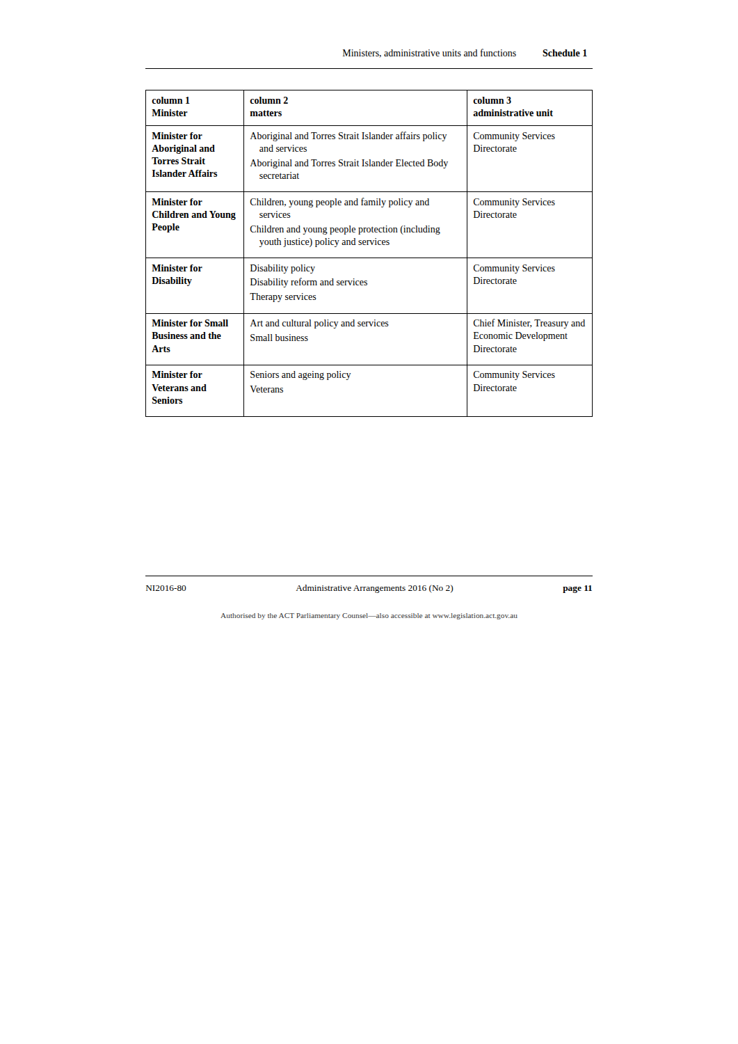Ministers, administrative units and functions Schedule 1
| column 1 Minister | column 2 matters | column 3 administrative unit |
| --- | --- | --- |
| Minister for Aboriginal and Torres Strait Islander Affairs | Aboriginal and Torres Strait Islander affairs policy and services Aboriginal and Torres Strait Islander Elected Body secretariat | Community Services Directorate |
| Minister for Children and Young People | Children, young people and family policy and services Children and young people protection (including youth justice) policy and services | Community Services Directorate |
| Minister for Disability | Disability policy Disability reform and services Therapy services | Community Services Directorate |
| Minister for Small Business and the Arts | Art and cultural policy and services Small business | Chief Minister, Treasury and Economic Development Directorate |
| Minister for Veterans and Seniors | Seniors and ageing policy Veterans | Community Services Directorate |
NI2016-80 Administrative Arrangements 2016 (No 2) page 11
Authorised by the ACT Parliamentary Counsel—also accessible at www.legislation.act.gov.au